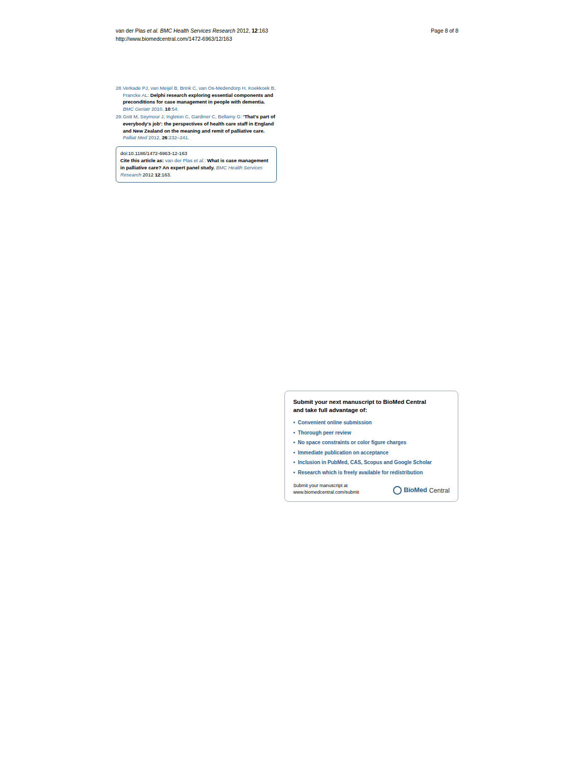van der Plas et al. BMC Health Services Research 2012, 12:163
http://www.biomedcentral.com/1472-6963/12/163
Page 8 of 8
28. Verkade PJ, van Meijel B, Brink C, van Os-Medendorp H, Koekkoek B, Francke AL: Delphi research exploring essential components and preconditions for case management in people with dementia. BMC Geriatr 2010, 10:54.
29. Gott M, Seymour J, Ingleton C, Gardiner C, Bellamy G: 'That's part of everybody's job': the perspectives of health care staff in England and New Zealand on the meaning and remit of palliative care. Palliat Med 2012, 26:232–241.
doi:10.1186/1472-6963-12-163
Cite this article as: van der Plas et al.: What is case management in palliative care? An expert panel study. BMC Health Services Research 2012 12:163.
Submit your next manuscript to BioMed Central
and take full advantage of:
Convenient online submission
Thorough peer review
No space constraints or color figure charges
Immediate publication on acceptance
Inclusion in PubMed, CAS, Scopus and Google Scholar
Research which is freely available for redistribution
Submit your manuscript at
www.biomedcentral.com/submit
BioMed Central